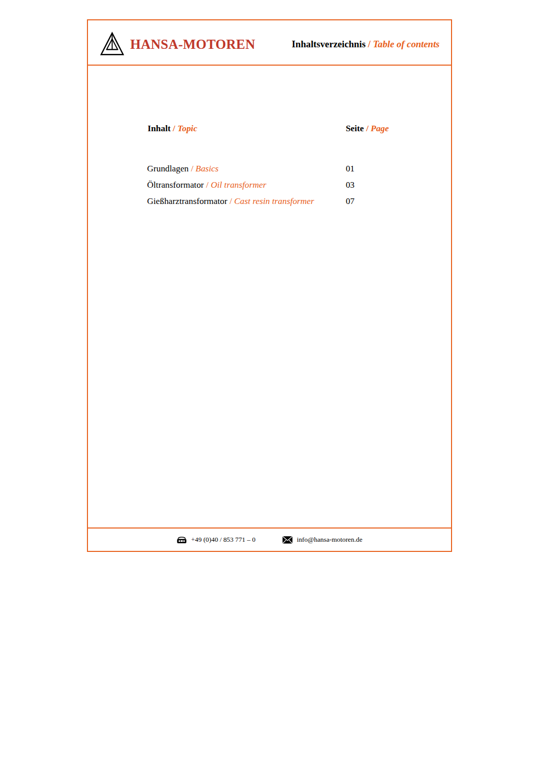HANSA-MOTOREN
Inhaltsverzeichnis / Table of contents
| Inhalt / Topic | Seite / Page |
| --- | --- |
| Grundlagen / Basics | 01 |
| Öltransformator / Oil transformer | 03 |
| Gießharztransformator / Cast resin transformer | 07 |
+49 (0)40 / 853 771 – 0
info@hansa-motoren.de